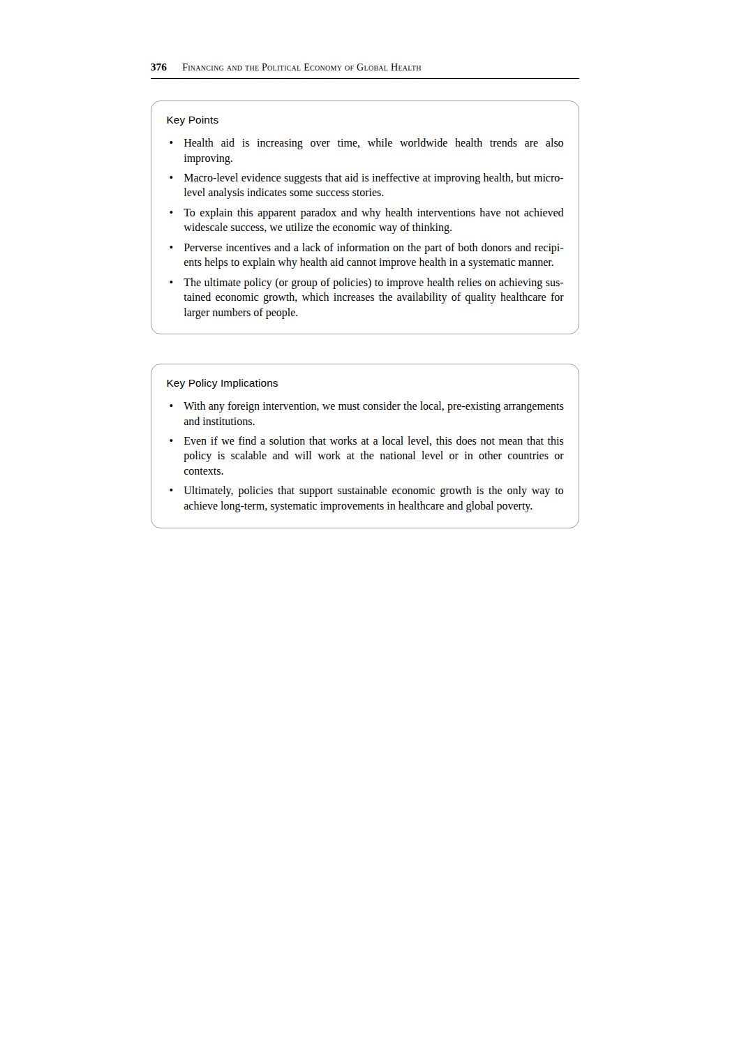376 Financing and the Political Economy of Global Health
Key Points
Health aid is increasing over time, while worldwide health trends are also improving.
Macro-level evidence suggests that aid is ineffective at improving health, but micro-level analysis indicates some success stories.
To explain this apparent paradox and why health interventions have not achieved widescale success, we utilize the economic way of thinking.
Perverse incentives and a lack of information on the part of both donors and recipients helps to explain why health aid cannot improve health in a systematic manner.
The ultimate policy (or group of policies) to improve health relies on achieving sustained economic growth, which increases the availability of quality healthcare for larger numbers of people.
Key Policy Implications
With any foreign intervention, we must consider the local, pre-existing arrangements and institutions.
Even if we find a solution that works at a local level, this does not mean that this policy is scalable and will work at the national level or in other countries or contexts.
Ultimately, policies that support sustainable economic growth is the only way to achieve long-term, systematic improvements in healthcare and global poverty.